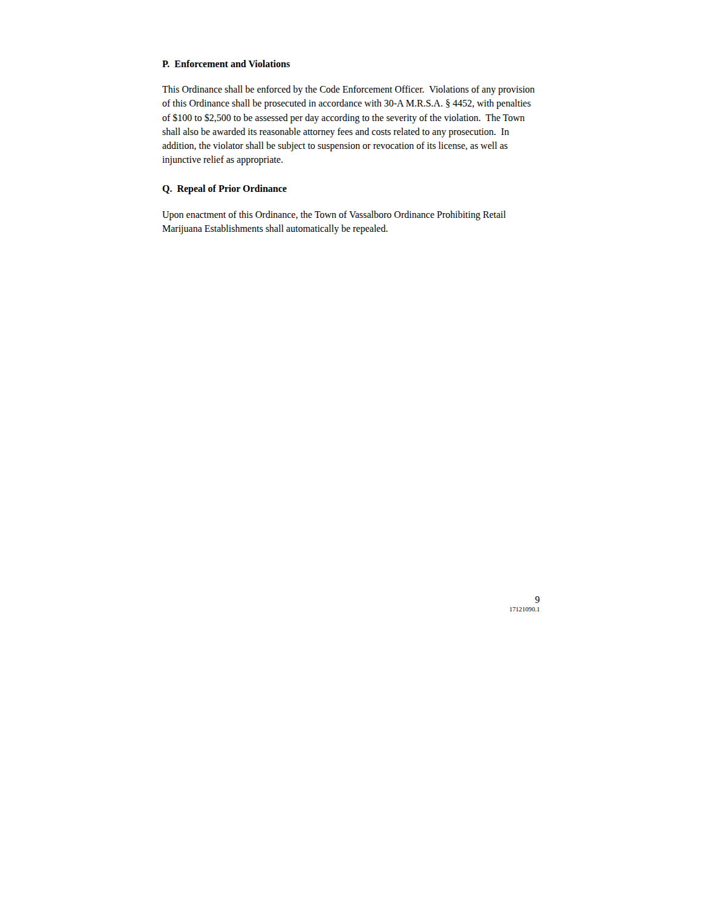P. Enforcement and Violations
This Ordinance shall be enforced by the Code Enforcement Officer. Violations of any provision of this Ordinance shall be prosecuted in accordance with 30-A M.R.S.A. § 4452, with penalties of $100 to $2,500 to be assessed per day according to the severity of the violation. The Town shall also be awarded its reasonable attorney fees and costs related to any prosecution. In addition, the violator shall be subject to suspension or revocation of its license, as well as injunctive relief as appropriate.
Q. Repeal of Prior Ordinance
Upon enactment of this Ordinance, the Town of Vassalboro Ordinance Prohibiting Retail Marijuana Establishments shall automatically be repealed.
9 17121090.1